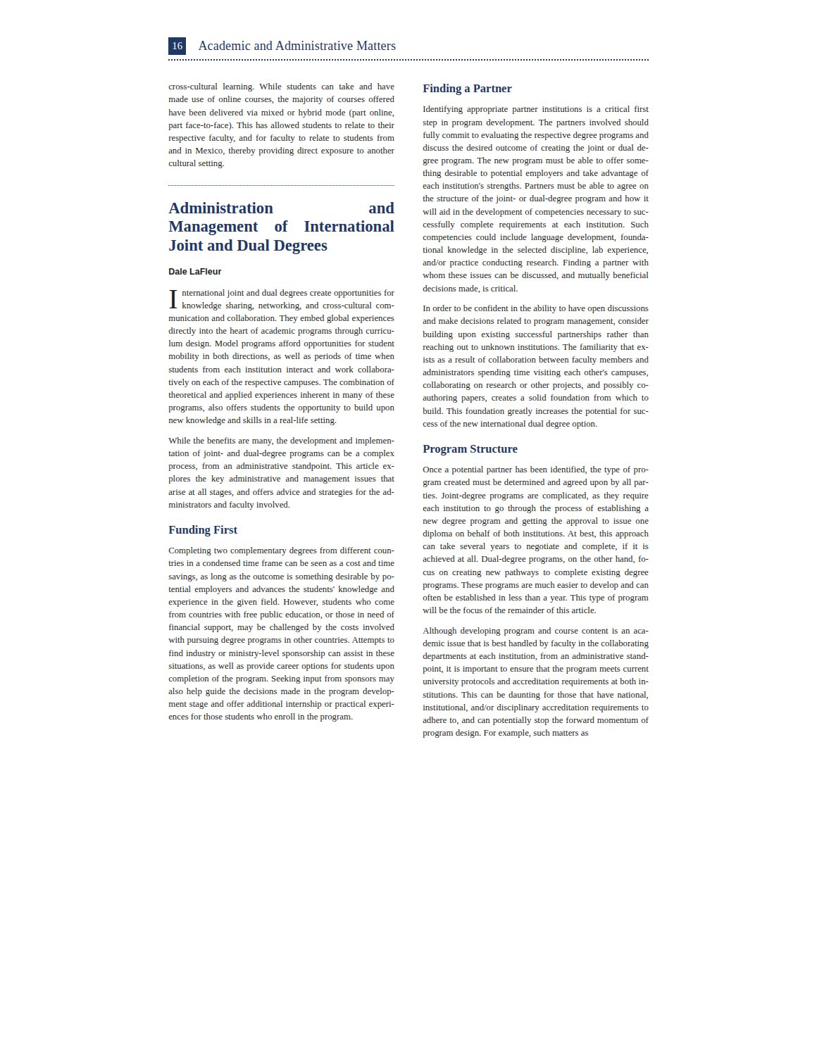16
Academic and Administrative Matters
cross-cultural learning. While students can take and have made use of online courses, the majority of courses offered have been delivered via mixed or hybrid mode (part online, part face-to-face). This has allowed students to relate to their respective faculty, and for faculty to relate to students from and in Mexico, thereby providing direct exposure to another cultural setting.
Administration and Management of International Joint and Dual Degrees
Dale LaFleur
International joint and dual degrees create opportunities for knowledge sharing, networking, and cross-cultural communication and collaboration. They embed global experiences directly into the heart of academic programs through curriculum design. Model programs afford opportunities for student mobility in both directions, as well as periods of time when students from each institution interact and work collaboratively on each of the respective campuses. The combination of theoretical and applied experiences inherent in many of these programs, also offers students the opportunity to build upon new knowledge and skills in a real-life setting.
While the benefits are many, the development and implementation of joint- and dual-degree programs can be a complex process, from an administrative standpoint. This article explores the key administrative and management issues that arise at all stages, and offers advice and strategies for the administrators and faculty involved.
Funding First
Completing two complementary degrees from different countries in a condensed time frame can be seen as a cost and time savings, as long as the outcome is something desirable by potential employers and advances the students' knowledge and experience in the given field. However, students who come from countries with free public education, or those in need of financial support, may be challenged by the costs involved with pursuing degree programs in other countries. Attempts to find industry or ministry-level sponsorship can assist in these situations, as well as provide career options for students upon completion of the program. Seeking input from sponsors may also help guide the decisions made in the program development stage and offer additional internship or practical experiences for those students who enroll in the program.
Finding a Partner
Identifying appropriate partner institutions is a critical first step in program development. The partners involved should fully commit to evaluating the respective degree programs and discuss the desired outcome of creating the joint or dual degree program. The new program must be able to offer something desirable to potential employers and take advantage of each institution's strengths. Partners must be able to agree on the structure of the joint- or dual-degree program and how it will aid in the development of competencies necessary to successfully complete requirements at each institution. Such competencies could include language development, foundational knowledge in the selected discipline, lab experience, and/or practice conducting research. Finding a partner with whom these issues can be discussed, and mutually beneficial decisions made, is critical.
In order to be confident in the ability to have open discussions and make decisions related to program management, consider building upon existing successful partnerships rather than reaching out to unknown institutions. The familiarity that exists as a result of collaboration between faculty members and administrators spending time visiting each other's campuses, collaborating on research or other projects, and possibly co-authoring papers, creates a solid foundation from which to build. This foundation greatly increases the potential for success of the new international dual degree option.
Program Structure
Once a potential partner has been identified, the type of program created must be determined and agreed upon by all parties. Joint-degree programs are complicated, as they require each institution to go through the process of establishing a new degree program and getting the approval to issue one diploma on behalf of both institutions. At best, this approach can take several years to negotiate and complete, if it is achieved at all. Dual-degree programs, on the other hand, focus on creating new pathways to complete existing degree programs. These programs are much easier to develop and can often be established in less than a year. This type of program will be the focus of the remainder of this article.
Although developing program and course content is an academic issue that is best handled by faculty in the collaborating departments at each institution, from an administrative standpoint, it is important to ensure that the program meets current university protocols and accreditation requirements at both institutions. This can be daunting for those that have national, institutional, and/or disciplinary accreditation requirements to adhere to, and can potentially stop the forward momentum of program design. For example, such matters as